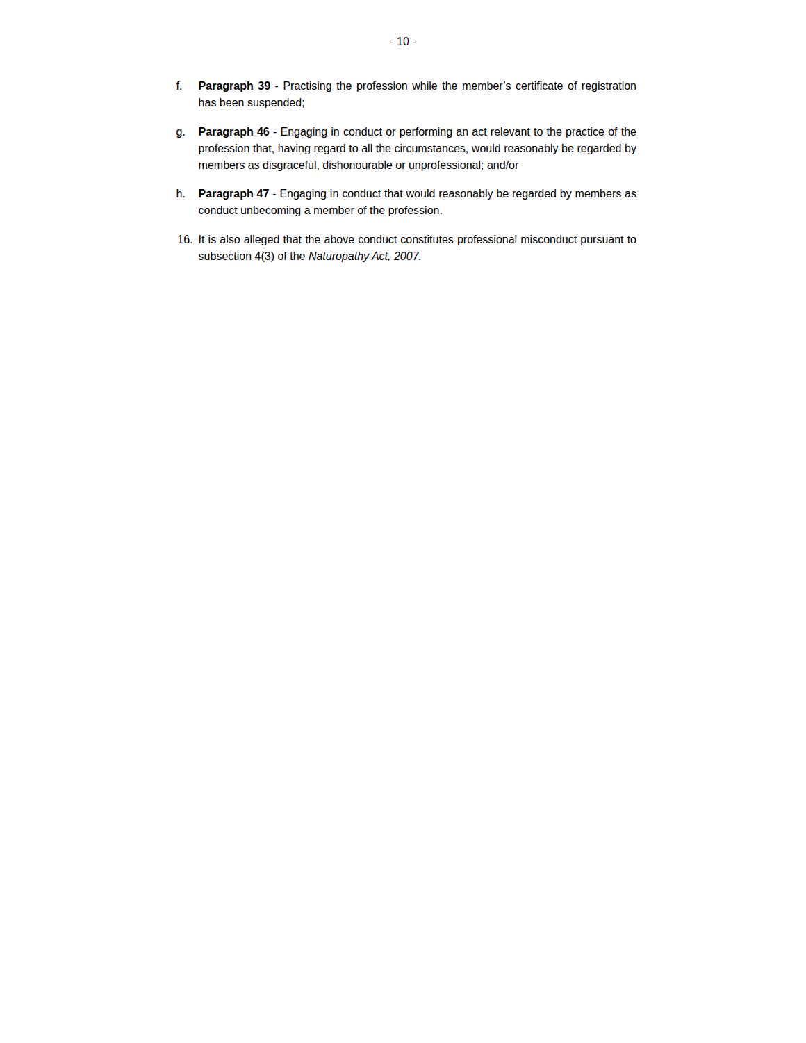- 10 -
f. Paragraph 39 - Practising the profession while the member’s certificate of registration has been suspended;
g. Paragraph 46 - Engaging in conduct or performing an act relevant to the practice of the profession that, having regard to all the circumstances, would reasonably be regarded by members as disgraceful, dishonourable or unprofessional; and/or
h. Paragraph 47 - Engaging in conduct that would reasonably be regarded by members as conduct unbecoming a member of the profession.
16. It is also alleged that the above conduct constitutes professional misconduct pursuant to subsection 4(3) of the Naturopathy Act, 2007.